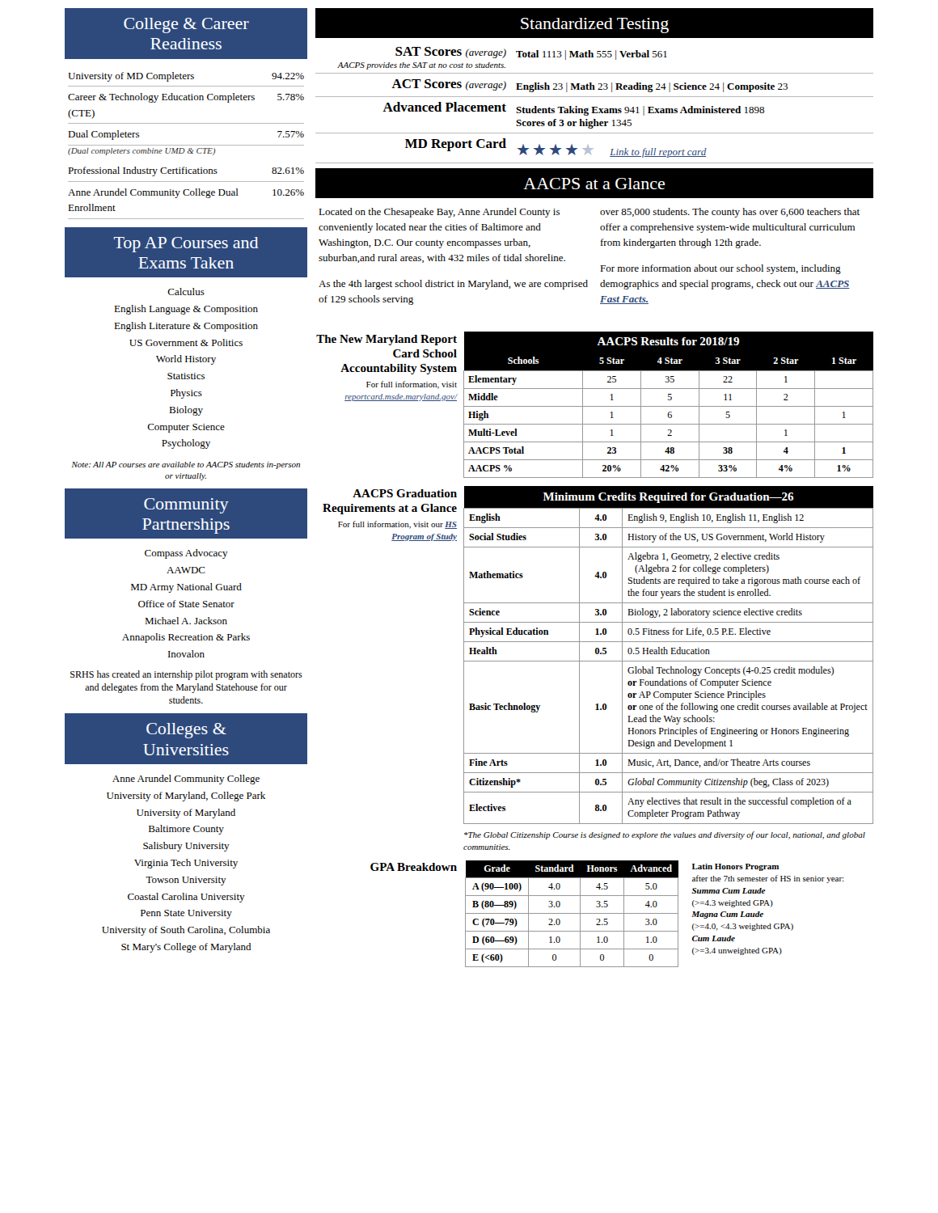College & Career
Readiness
University of MD Completers 94.22%
Career & Technology Education Completers (CTE) 5.78%
Dual Completers 7.57%
(Dual completers combine UMD & CTE)
Professional Industry Certifications 82.61%
Anne Arundel Community College Dual Enrollment 10.26%
Top AP Courses and
Exams Taken
Calculus
English Language & Composition
English Literature & Composition
US Government & Politics
World History
Statistics
Physics
Biology
Computer Science
Psychology
Note: All AP courses are available to AACPS students in-person or virtually.
Community
Partnerships
Compass Advocacy
AAWDC
MD Army National Guard
Office of State Senator
Michael A. Jackson
Annapolis Recreation & Parks
Inovalon
SRHS has created an internship pilot program with senators and delegates from the Maryland Statehouse for our students.
Colleges &
Universities
Anne Arundel Community College
University of Maryland, College Park
University of Maryland
Baltimore County
Salisbury University
Virginia Tech University
Towson University
Coastal Carolina University
Penn State University
University of South Carolina, Columbia
St Mary's College of Maryland
Standardized Testing
| SAT Scores (average) AACPS provides the SAT at no cost to students. | Total 1113 / Math 555 / Verbal 561 |
| ACT Scores (average) | English 23 / Math 23 / Reading 24 / Science 24 / Composite 23 |
| Advanced Placement | Students Taking Exams 941 / Exams Administered 1898 Scores of 3 or higher 1345 |
| MD Report Card | ★★★★ ★ Link to full report card |
AACPS at a Glance
Located on the Chesapeake Bay, Anne Arundel County is conveniently located near the cities of Baltimore and Washington, D.C. Our county encompasses urban, suburban,and rural areas, with 432 miles of tidal shoreline.
As the 4th largest school district in Maryland, we are comprised of 129 schools serving
over 85,000 students. The county has over 6,600 teachers that offer a comprehensive system-wide multicultural curriculum from kindergarten through 12th grade.
For more information about our school system, including demographics and special programs, check out our AACPS Fast Facts.
The New Maryland Report Card School Accountability System For full information, visit reportcard.msde.maryland.gov/
| AACPS Results for 2018/19 |
| --- |
| Schools | 5 Star | 4 Star | 3 Star | 2 Star | 1 Star |
| Elementary | 25 | 35 | 22 | 1 | |
| Middle | 1 | 5 | 11 | 2 | |
| High | 1 | 6 | 5 | | 1 |
| Multi-Level | 1 | 2 | | 1 | |
| AACPS Total | 23 | 48 | 38 | 4 | 1 |
| AACPS % | 20% | 42% | 33% | 4% | 1% |
AACPS Graduation Requirements at a Glance For full information, visit our HS Program of Study
| Minimum Credits Required for Graduation—26 |
| --- |
| English | 4.0 | English 9, English 10, English 11, English 12 |
| Social Studies | 3.0 | History of the US, US Government, World History |
| Mathematics | 4.0 | Algebra 1, Geometry, 2 elective credits (Algebra 2 for college completers) Students are required to take a rigorous math course each of the four years the student is enrolled. |
| Science | 3.0 | Biology, 2 laboratory science elective credits |
| Physical Education | 1.0 | 0.5 Fitness for Life, 0.5 P.E. Elective |
| Health | 0.5 | 0.5 Health Education |
| Basic Technology | 1.0 | Global Technology Concepts (4-0.25 credit modules) or Foundations of Computer Science or AP Computer Science Principles or one of the following one credit courses available at Project Lead the Way schools: Honors Principles of Engineering or Honors Engineering Design and Development 1 |
| Fine Arts | 1.0 | Music, Art, Dance, and/or Theatre Arts courses |
| Citizenship* | 0.5 | Global Community Citizenship (beg, Class of 2023) |
| Electives | 8.0 | Any electives that result in the successful completion of a Completer Program Pathway |
*The Global Citizenship Course is designed to explore the values and diversity of our local, national, and global communities.
GPA Breakdown
| Grade | Standard | Honors | Advanced |
| --- | --- | --- | --- |
| A (90—100) | 4.0 | 4.5 | 5.0 |
| B (80—89) | 3.0 | 3.5 | 4.0 |
| C (70—79) | 2.0 | 2.5 | 3.0 |
| D (60—69) | 1.0 | 1.0 | 1.0 |
| E (<60) | 0 | 0 | 0 |
Latin Honors Program
after the 7th semester of HS in senior year:
Summa Cum Laude
(>=4.3 weighted GPA)
Magna Cum Laude
(>=4.0, <4.3 weighted GPA)
Cum Laude
(>=3.4 unweighted GPA)